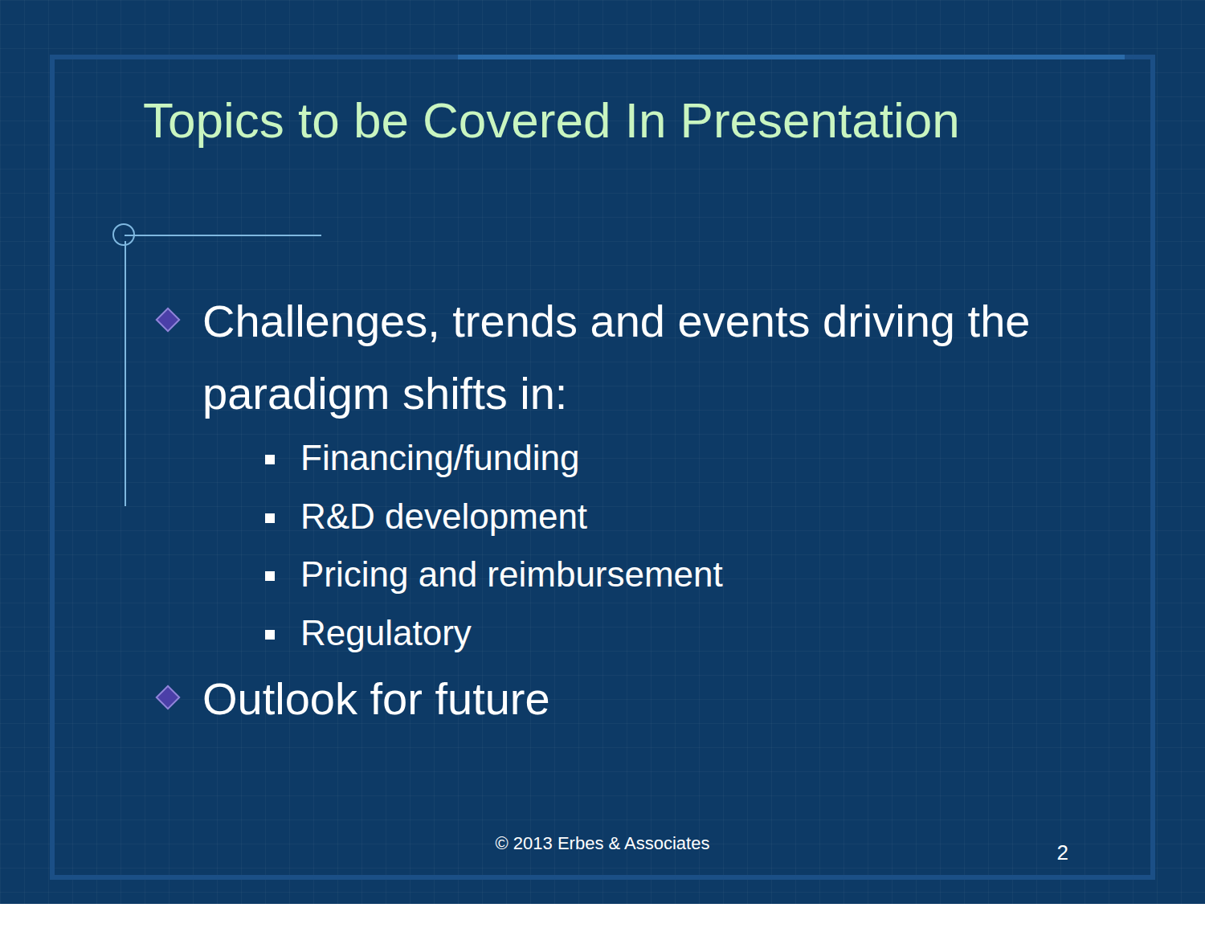Topics to be Covered In Presentation
Challenges, trends and events driving the paradigm shifts in:
Financing/funding
R&D development
Pricing and reimbursement
Regulatory
Outlook for future
© 2013 Erbes & Associates
2